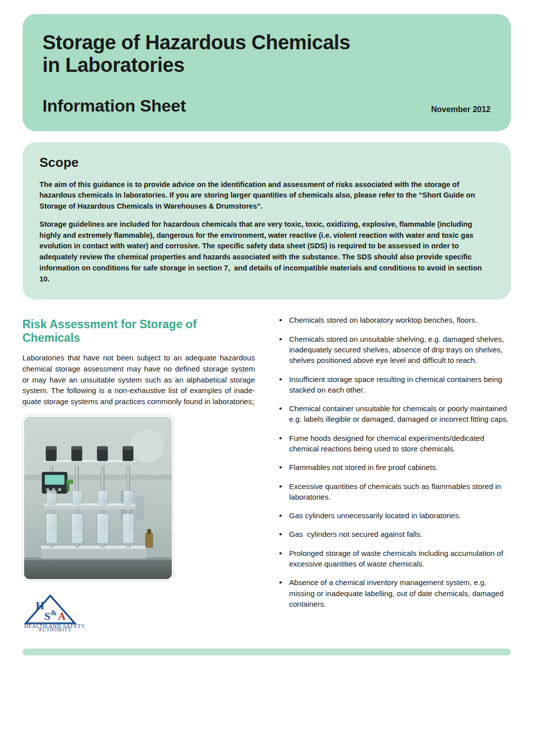Storage of Hazardous Chemicals
in Laboratories
Information Sheet
November 2012
Scope
The aim of this guidance is to provide advice on the identification and assessment of risks associated with the storage of hazardous chemicals in laboratories. If you are storing larger quantities of chemicals also, please refer to the “Short Guide on Storage of Hazardous Chemicals in Warehouses & Drumstores”.
Storage guidelines are included for hazardous chemicals that are very toxic, toxic, oxidizing, explosive, flammable (including highly and extremely flammable), dangerous for the environment, water reactive (i.e. violent reaction with water and toxic gas evolution in contact with water) and corrosive. The specific safety data sheet (SDS) is required to be assessed in order to adequately review the chemical properties and hazards associated with the substance. The SDS should also provide specific information on conditions for safe storage in section 7, and details of incompatible materials and conditions to avoid in section 10.
Risk Assessment for Storage of Chemicals
Laboratories that have not been subject to an adequate hazardous chemical storage assessment may have no defined storage system or may have an unsuitable system such as an alphabetical storage system. The following is a non-exhaustive list of examples of inadequate storage systems and practices commonly found in laboratories;
H S A & HEALTH AND SAFETY AUTHORITY
Chemicals stored on laboratory worktop benches, floors.
Chemicals stored on unsuitable shelving, e.g. damaged shelves, inadequately secured shelves, absence of drip trays on shelves, shelves positioned above eye level and difficult to reach.
Insufficient storage space resulting in chemical containers being stacked on each other.
Chemical container unsuitable for chemicals or poorly maintained e.g. labels illegible or damaged, damaged or incorrect fitting caps.
Fume hoods designed for chemical experiments/dedicated chemical reactions being used to store chemicals.
Flammables not stored in fire proof cabinets.
Excessive quantities of chemicals such as flammables stored in laboratories.
Gas cylinders unnecessarily located in laboratories.
Gas cylinders not secured against falls.
Prolonged storage of waste chemicals including accumulation of excessive quantities of waste chemicals.
Absence of a chemical inventory management system, e.g. missing or inadequate labelling, out of date chemicals, damaged containers.